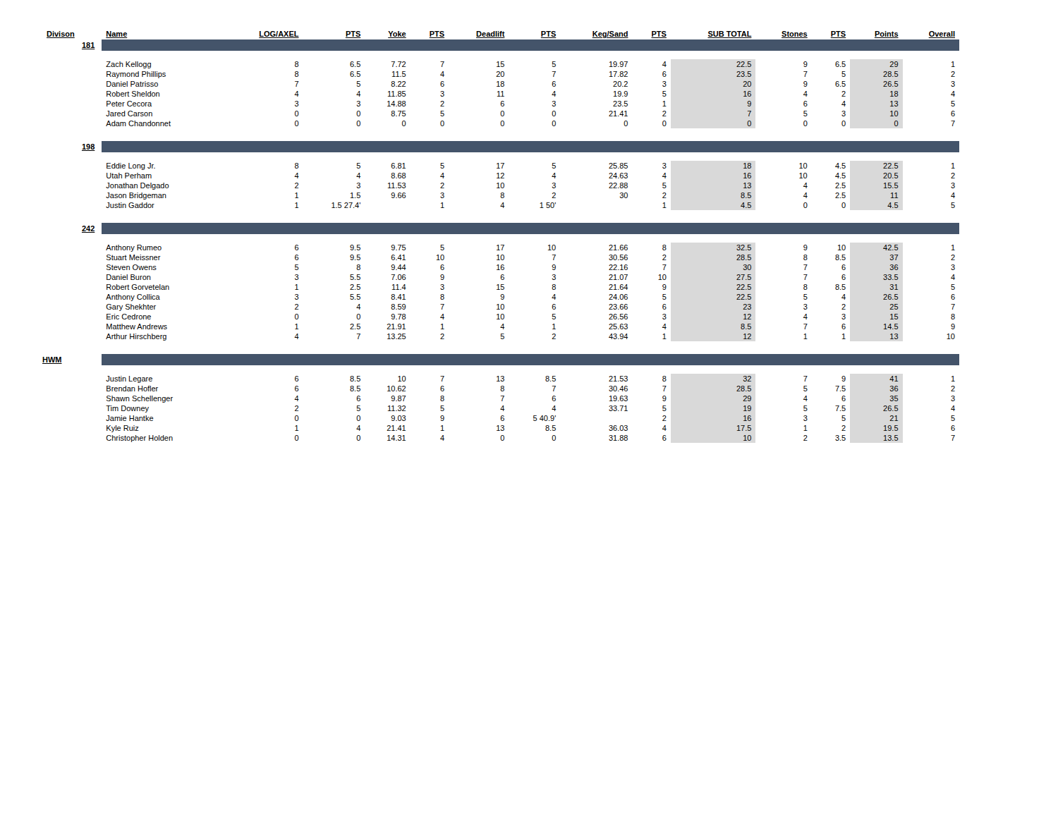| Divison | Name | LOG/AXEL | PTS | Yoke | PTS | Deadlift | PTS | Keg/Sand | PTS | SUB TOTAL | Stones | PTS | Points | Overall |
| --- | --- | --- | --- | --- | --- | --- | --- | --- | --- | --- | --- | --- | --- | --- |
| 181 | |
| | Zach Kellogg | 8 | 6.5 | 7.72 | 7 | 15 | 5 | 19.97 | 4 | 22.5 | 9 | 6.5 | 29 | 1 |
| | Raymond Phillips | 8 | 6.5 | 11.5 | 4 | 20 | 7 | 17.82 | 6 | 23.5 | 7 | 5 | 28.5 | 2 |
| | Daniel Patrisso | 7 | 5 | 8.22 | 6 | 18 | 6 | 20.2 | 3 | 20 | 9 | 6.5 | 26.5 | 3 |
| | Robert Sheldon | 4 | 4 | 11.85 | 3 | 11 | 4 | 19.9 | 5 | 16 | 4 | 2 | 18 | 4 |
| | Peter Cecora | 3 | 3 | 14.88 | 2 | 6 | 3 | 23.5 | 1 | 9 | 6 | 4 | 13 | 5 |
| | Jared Carson | 0 | 0 | 8.75 | 5 | 0 | 0 | 21.41 | 2 | 7 | 5 | 3 | 10 | 6 |
| | Adam Chandonnet | 0 | 0 | 0 | 0 | 0 | 0 | 0 | 0 | 0 | 0 | 0 | 0 | 7 |
| 198 | |
| | Eddie Long Jr. | 8 | 5 | 6.81 | 5 | 17 | 5 | 25.85 | 3 | 18 | 10 | 4.5 | 22.5 | 1 |
| | Utah Perham | 4 | 4 | 8.68 | 4 | 12 | 4 | 24.63 | 4 | 16 | 10 | 4.5 | 20.5 | 2 |
| | Jonathan Delgado | 2 | 3 | 11.53 | 2 | 10 | 3 | 22.88 | 5 | 13 | 4 | 2.5 | 15.5 | 3 |
| | Jason Bridgeman | 1 | 1.5 | 9.66 | 3 | 8 | 2 | 30 | 2 | 8.5 | 4 | 2.5 | 11 | 4 |
| | Justin Gaddor | 1 | 1.5 27.4' | | 1 | 4 | 1 50' | | 1 | 4.5 | 0 | 0 | 4.5 | 5 |
| 242 | |
| | Anthony Rumeo | 6 | 9.5 | 9.75 | 5 | 17 | 10 | 21.66 | 8 | 32.5 | 9 | 10 | 42.5 | 1 |
| | Stuart Meissner | 6 | 9.5 | 6.41 | 10 | 10 | 7 | 30.56 | 2 | 28.5 | 8 | 8.5 | 37 | 2 |
| | Steven Owens | 5 | 8 | 9.44 | 6 | 16 | 9 | 22.16 | 7 | 30 | 7 | 6 | 36 | 3 |
| | Daniel Buron | 3 | 5.5 | 7.06 | 9 | 6 | 3 | 21.07 | 10 | 27.5 | 7 | 6 | 33.5 | 4 |
| | Robert Gorvetelan | 1 | 2.5 | 11.4 | 3 | 15 | 8 | 21.64 | 9 | 22.5 | 8 | 8.5 | 31 | 5 |
| | Anthony Collica | 3 | 5.5 | 8.41 | 8 | 9 | 4 | 24.06 | 5 | 22.5 | 5 | 4 | 26.5 | 6 |
| | Gary Shekhter | 2 | 4 | 8.59 | 7 | 10 | 6 | 23.66 | 6 | 23 | 3 | 2 | 25 | 7 |
| | Eric Cedrone | 0 | 0 | 9.78 | 4 | 10 | 5 | 26.56 | 3 | 12 | 4 | 3 | 15 | 8 |
| | Matthew Andrews | 1 | 2.5 | 21.91 | 1 | 4 | 1 | 25.63 | 4 | 8.5 | 7 | 6 | 14.5 | 9 |
| | Arthur Hirschberg | 4 | 7 | 13.25 | 2 | 5 | 2 | 43.94 | 1 | 12 | 1 | 1 | 13 | 10 |
| HWM | |
| | Justin Legare | 6 | 8.5 | 10 | 7 | 13 | 8.5 | 21.53 | 8 | 32 | 7 | 9 | 41 | 1 |
| | Brendan Hofler | 6 | 8.5 | 10.62 | 6 | 8 | 7 | 30.46 | 7 | 28.5 | 5 | 7.5 | 36 | 2 |
| | Shawn Schellenger | 4 | 6 | 9.87 | 8 | 7 | 6 | 19.63 | 9 | 29 | 4 | 6 | 35 | 3 |
| | Tim Downey | 2 | 5 | 11.32 | 5 | 4 | 4 | 33.71 | 5 | 19 | 5 | 7.5 | 26.5 | 4 |
| | Jamie Hantke | 0 | 0 | 9.03 | 9 | 6 | 5 40.9' | | 2 | 16 | 3 | 5 | 21 | 5 |
| | Kyle Ruiz | 1 | 4 | 21.41 | 1 | 13 | 8.5 | 36.03 | 4 | 17.5 | 1 | 2 | 19.5 | 6 |
| | Christopher Holden | 0 | 0 | 14.31 | 4 | 0 | 0 | 31.88 | 6 | 10 | 2 | 3.5 | 13.5 | 7 |